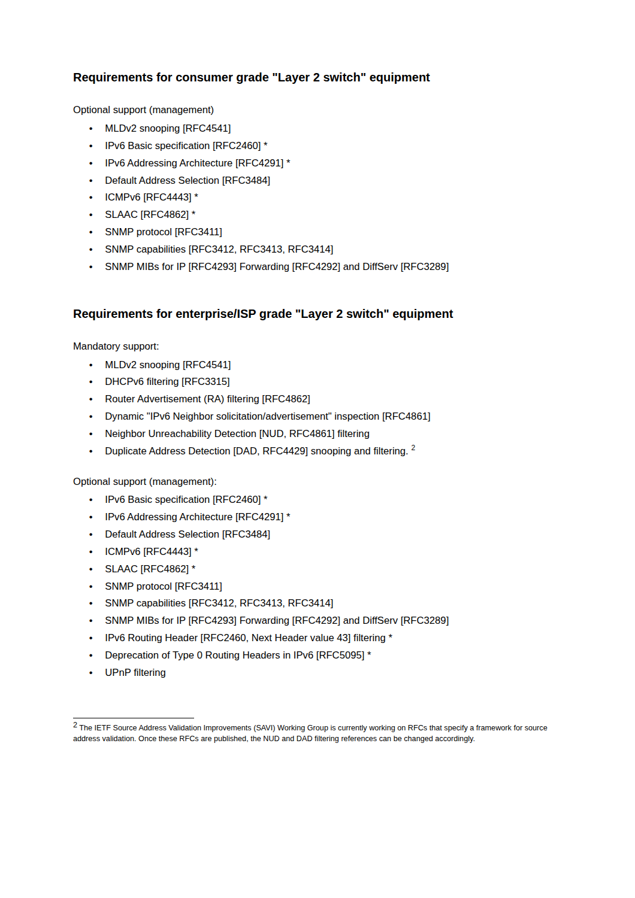Requirements for consumer grade "Layer 2 switch" equipment
Optional support (management)
MLDv2 snooping [RFC4541]
IPv6 Basic specification [RFC2460] *
IPv6 Addressing Architecture [RFC4291] *
Default Address Selection [RFC3484]
ICMPv6 [RFC4443] *
SLAAC [RFC4862] *
SNMP protocol [RFC3411]
SNMP capabilities [RFC3412, RFC3413, RFC3414]
SNMP MIBs for IP [RFC4293] Forwarding [RFC4292] and DiffServ [RFC3289]
Requirements for enterprise/ISP grade "Layer 2 switch" equipment
Mandatory support:
MLDv2 snooping [RFC4541]
DHCPv6 filtering [RFC3315]
Router Advertisement (RA) filtering [RFC4862]
Dynamic "IPv6 Neighbor solicitation/advertisement" inspection [RFC4861]
Neighbor Unreachability Detection [NUD, RFC4861] filtering
Duplicate Address Detection [DAD, RFC4429] snooping and filtering. 2
Optional support (management):
IPv6 Basic specification [RFC2460] *
IPv6 Addressing Architecture [RFC4291] *
Default Address Selection [RFC3484]
ICMPv6 [RFC4443] *
SLAAC [RFC4862] *
SNMP protocol [RFC3411]
SNMP capabilities [RFC3412, RFC3413, RFC3414]
SNMP MIBs for IP [RFC4293] Forwarding [RFC4292] and DiffServ [RFC3289]
IPv6 Routing Header [RFC2460, Next Header value 43] filtering *
Deprecation of Type 0 Routing Headers in IPv6 [RFC5095] *
UPnP filtering
2 The IETF Source Address Validation Improvements (SAVI) Working Group is currently working on RFCs that specify a framework for source address validation. Once these RFCs are published, the NUD and DAD filtering references can be changed accordingly.